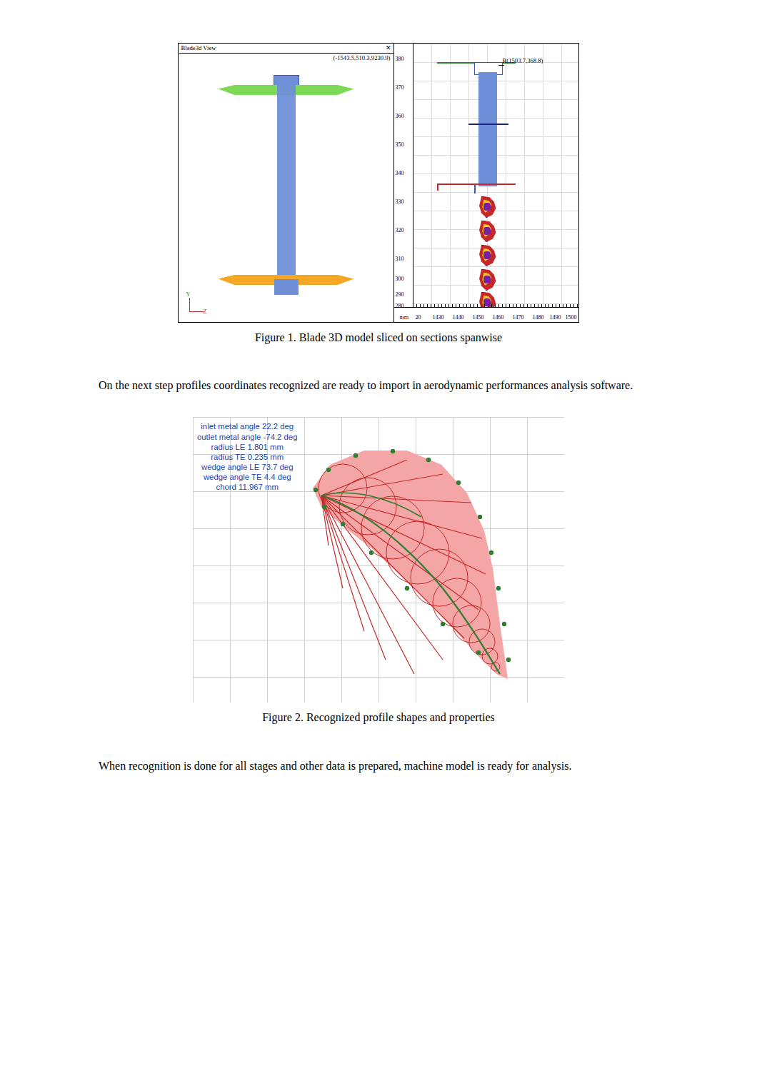Blade3d View ✕
(-1543.5,510.3,9230.9)
Y
Z
380 370 360 350 340 330 320 310 300 290 280 270
R(1503.7,368.8)
mm 20 1430 1440 1450 1460 1470 1480 1490 1500
Figure 1. Blade 3D model sliced on sections spanwise
On the next step profiles coordinates recognized are ready to import in aerodynamic performances analysis software.
inlet metal angle 22.2 deg
outlet metal angle -74.2 deg
radius LE 1.801 mm
radius TE 0.235 mm
wedge angle LE 73.7 deg
wedge angle TE 4.4 deg
chord 11.967 mm
Figure 2. Recognized profile shapes and properties
When recognition is done for all stages and other data is prepared, machine model is ready for analysis.